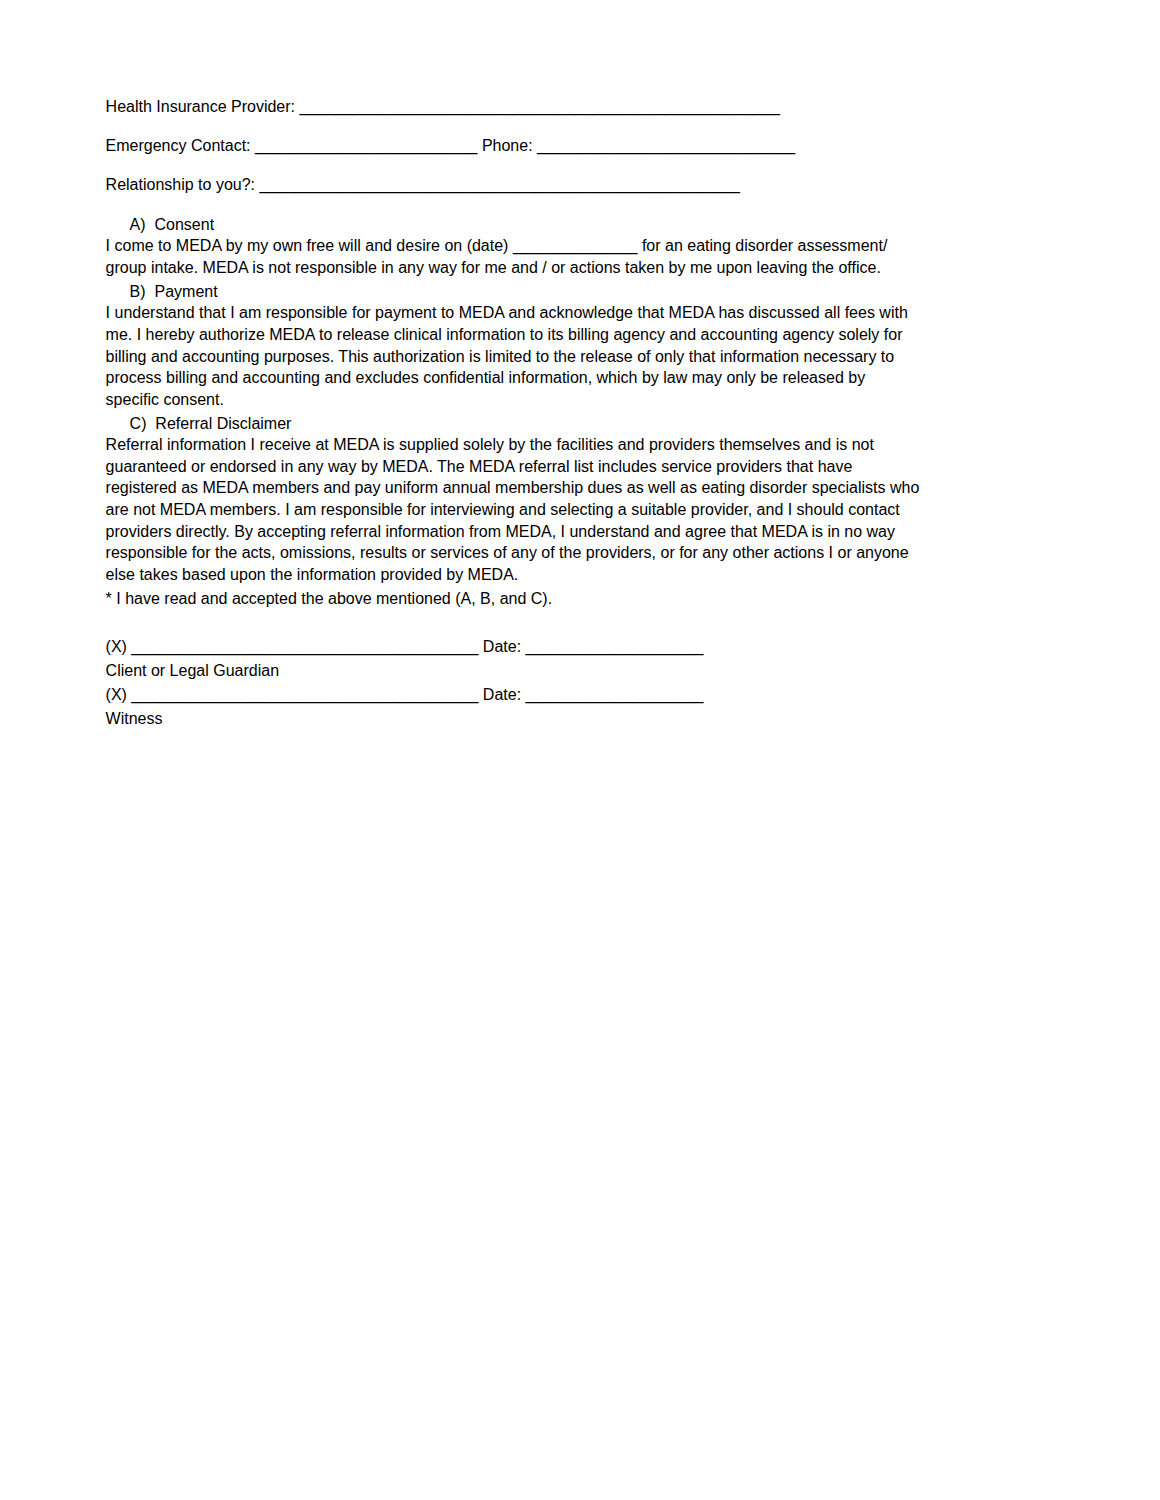Health Insurance Provider: ______________________________________________________
Emergency Contact: _________________________ Phone: _____________________________
Relationship to you?: ______________________________________________________
A) Consent
I come to MEDA by my own free will and desire on (date) ______________ for an eating disorder assessment/ group intake. MEDA is not responsible in any way for me and / or actions taken by me upon leaving the office.
B) Payment
I understand that I am responsible for payment to MEDA and acknowledge that MEDA has discussed all fees with me. I hereby authorize MEDA to release clinical information to its billing agency and accounting agency solely for billing and accounting purposes. This authorization is limited to the release of only that information necessary to process billing and accounting and excludes confidential information, which by law may only be released by specific consent.
C) Referral Disclaimer
Referral information I receive at MEDA is supplied solely by the facilities and providers themselves and is not guaranteed or endorsed in any way by MEDA. The MEDA referral list includes service providers that have registered as MEDA members and pay uniform annual membership dues as well as eating disorder specialists who are not MEDA members. I am responsible for interviewing and selecting a suitable provider, and I should contact providers directly. By accepting referral information from MEDA, I understand and agree that MEDA is in no way responsible for the acts, omissions, results or services of any of the providers, or for any other actions I or anyone else takes based upon the information provided by MEDA.
* I have read and accepted the above mentioned (A, B, and C).
(X) _______________________________________ Date: ____________________
Client or Legal Guardian
(X) _______________________________________ Date: ____________________
Witness